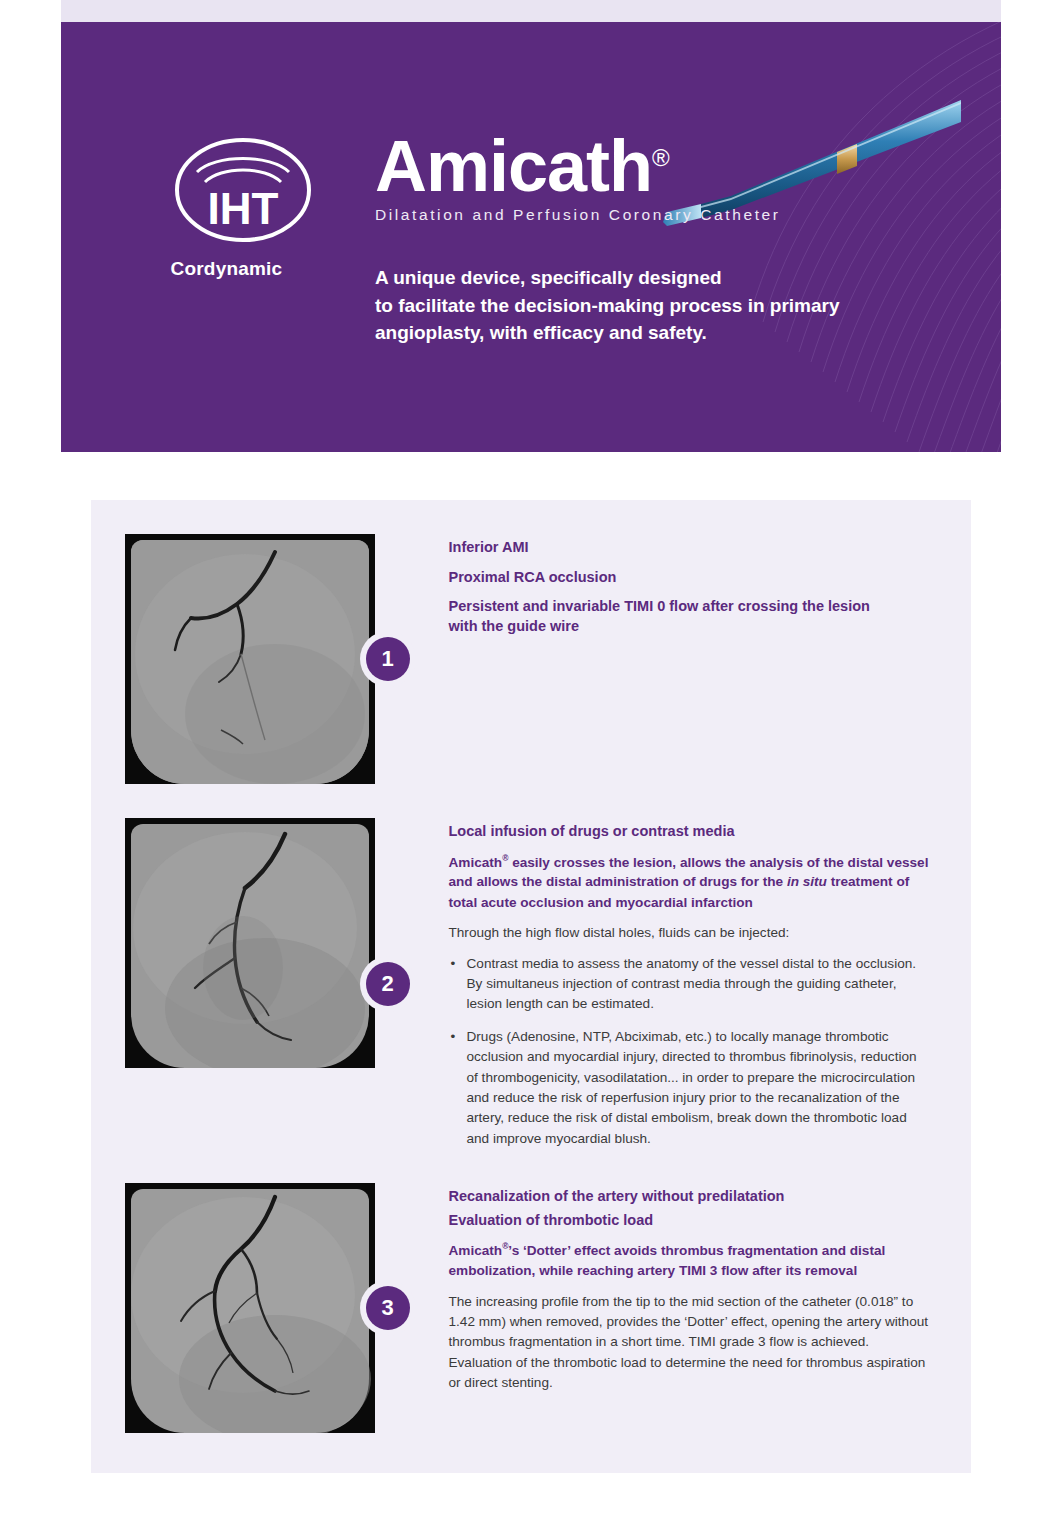IHT Cordynamic
Amicath®
Dilatation and Perfusion Coronary Catheter
A unique device, specifically designed
to facilitate the decision-making process in primary
angioplasty, with efficacy and safety.
1
Inferior AMI
Proximal RCA occlusion
Persistent and invariable TIMI 0 flow after crossing the lesion
with the guide wire
2
Local infusion of drugs or contrast media
Amicath® easily crosses the lesion, allows the analysis of the distal vessel and allows the distal administration of drugs for the in situ treatment of total acute occlusion and myocardial infarction
Through the high flow distal holes, fluids can be injected:
Contrast media to assess the anatomy of the vessel distal to the occlusion. By simultaneus injection of contrast media through the guiding catheter, lesion length can be estimated.
Drugs (Adenosine, NTP, Abciximab, etc.) to locally manage thrombotic occlusion and myocardial injury, directed to thrombus fibrinolysis, reduction of thrombogenicity, vasodilatation... in order to prepare the microcirculation and reduce the risk of reperfusion injury prior to the recanalization of the artery, reduce the risk of distal embolism, break down the thrombotic load and improve myocardial blush.
3
Recanalization of the artery without predilatation
Evaluation of thrombotic load
Amicath®’s ‘Dotter’ effect avoids thrombus fragmentation and distal embolization, while reaching artery TIMI 3 flow after its removal
The increasing profile from the tip to the mid section of the catheter (0.018” to 1.42 mm) when removed, provides the ‘Dotter’ effect, opening the artery without thrombus fragmentation in a short time. TIMI grade 3 flow is achieved. Evaluation of the thrombotic load to determine the need for thrombus aspiration or direct stenting.